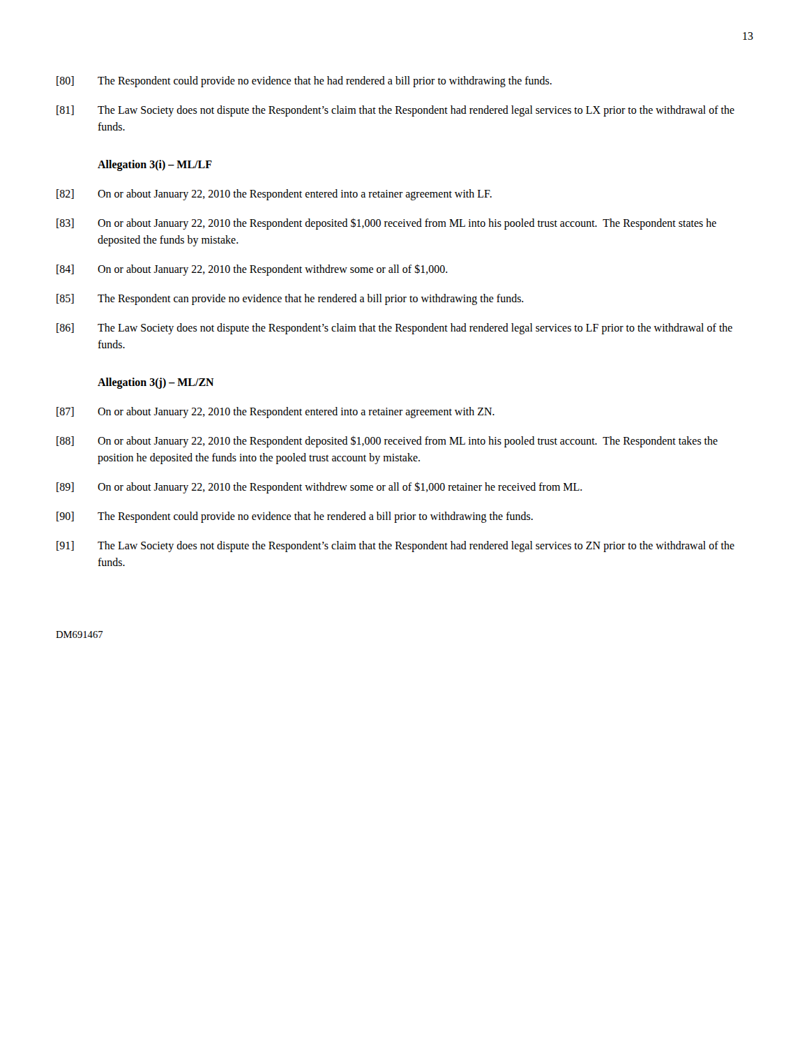13
[80]
The Respondent could provide no evidence that he had rendered a bill prior to withdrawing the funds.
[81]
The Law Society does not dispute the Respondent’s claim that the Respondent had rendered legal services to LX prior to the withdrawal of the funds.
Allegation 3(i) – ML/LF
[82]
On or about January 22, 2010 the Respondent entered into a retainer agreement with LF.
[83]
On or about January 22, 2010 the Respondent deposited $1,000 received from ML into his pooled trust account. The Respondent states he deposited the funds by mistake.
[84]
On or about January 22, 2010 the Respondent withdrew some or all of $1,000.
[85]
The Respondent can provide no evidence that he rendered a bill prior to withdrawing the funds.
[86]
The Law Society does not dispute the Respondent’s claim that the Respondent had rendered legal services to LF prior to the withdrawal of the funds.
Allegation 3(j) – ML/ZN
[87]
On or about January 22, 2010 the Respondent entered into a retainer agreement with ZN.
[88]
On or about January 22, 2010 the Respondent deposited $1,000 received from ML into his pooled trust account. The Respondent takes the position he deposited the funds into the pooled trust account by mistake.
[89]
On or about January 22, 2010 the Respondent withdrew some or all of $1,000 retainer he received from ML.
[90]
The Respondent could provide no evidence that he rendered a bill prior to withdrawing the funds.
[91]
The Law Society does not dispute the Respondent’s claim that the Respondent had rendered legal services to ZN prior to the withdrawal of the funds.
DM691467